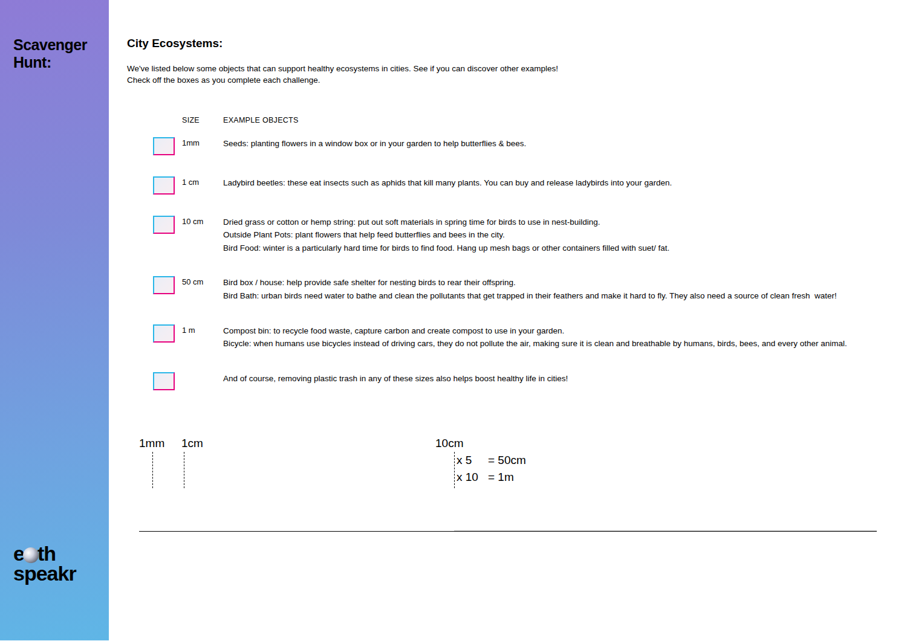Scavenger
Hunt:
e th
speakr
City Ecosystems:
We've listed below some objects that can support healthy ecosystems in cities. See if you can discover other examples!
Check off the boxes as you complete each challenge.
| | SIZE | EXAMPLE OBJECTS |
| --- | --- | --- |
| | 1mm | Seeds: planting flowers in a window box or in your garden to help butterflies & bees. |
| | 1 cm | Ladybird beetles: these eat insects such as aphids that kill many plants. You can buy and release ladybirds into your garden. |
| | 10 cm | Dried grass or cotton or hemp string: put out soft materials in spring time for birds to use in nest-building. Outside Plant Pots: plant flowers that help feed butterflies and bees in the city. Bird Food: winter is a particularly hard time for birds to find food. Hang up mesh bags or other containers filled with suet/ fat. |
| | 50 cm | Bird box / house: help provide safe shelter for nesting birds to rear their offspring. Bird Bath: urban birds need water to bathe and clean the pollutants that get trapped in their feathers and make it hard to fly. They also need a source of clean fresh water! |
| | 1 m | Compost bin: to recycle food waste, capture carbon and create compost to use in your garden. Bicycle: when humans use bicycles instead of driving cars, they do not pollute the air, making sure it is clean and breathable by humans, birds, bees, and every other animal. |
| | | And of course, removing plastic trash in any of these sizes also helps boost healthy life in cities! |
1mm 1cm 10cm x 5= 50cm x 10= 1m